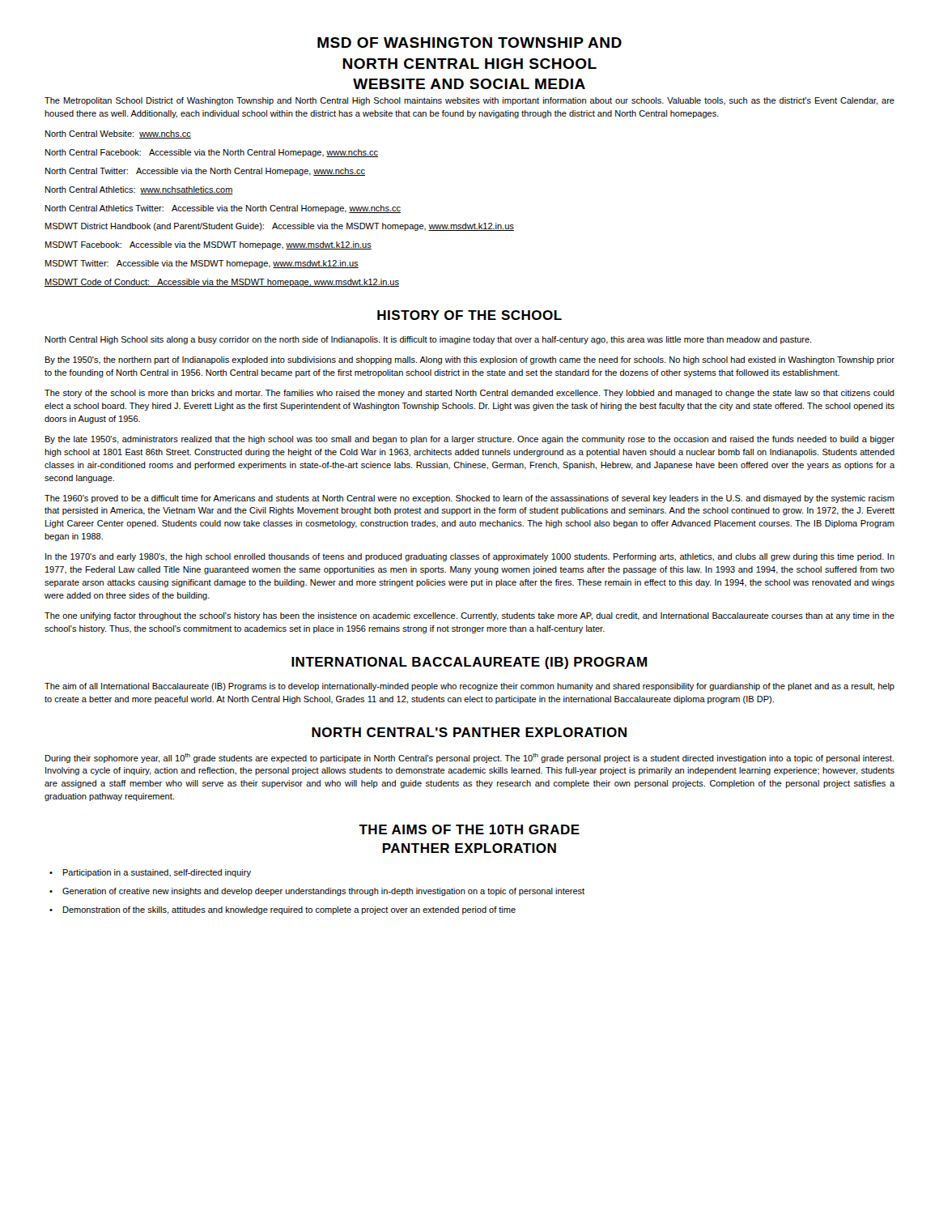MSD OF WASHINGTON TOWNSHIP AND
NORTH CENTRAL HIGH SCHOOL
WEBSITE AND SOCIAL MEDIA
The Metropolitan School District of Washington Township and North Central High School maintains websites with important information about our schools. Valuable tools, such as the district's Event Calendar, are housed there as well. Additionally, each individual school within the district has a website that can be found by navigating through the district and North Central homepages.
North Central Website: www.nchs.cc
North Central Facebook: Accessible via the North Central Homepage, www.nchs.cc
North Central Twitter: Accessible via the North Central Homepage, www.nchs.cc
North Central Athletics: www.nchsathletics.com
North Central Athletics Twitter: Accessible via the North Central Homepage, www.nchs.cc
MSDWT District Handbook (and Parent/Student Guide): Accessible via the MSDWT homepage, www.msdwt.k12.in.us
MSDWT Facebook: Accessible via the MSDWT homepage, www.msdwt.k12.in.us
MSDWT Twitter: Accessible via the MSDWT homepage, www.msdwt.k12.in.us
MSDWT Code of Conduct: Accessible via the MSDWT homepage, www.msdwt.k12.in.us
HISTORY OF THE SCHOOL
North Central High School sits along a busy corridor on the north side of Indianapolis. It is difficult to imagine today that over a half-century ago, this area was little more than meadow and pasture.
By the 1950's, the northern part of Indianapolis exploded into subdivisions and shopping malls. Along with this explosion of growth came the need for schools. No high school had existed in Washington Township prior to the founding of North Central in 1956. North Central became part of the first metropolitan school district in the state and set the standard for the dozens of other systems that followed its establishment.
The story of the school is more than bricks and mortar. The families who raised the money and started North Central demanded excellence. They lobbied and managed to change the state law so that citizens could elect a school board. They hired J. Everett Light as the first Superintendent of Washington Township Schools. Dr. Light was given the task of hiring the best faculty that the city and state offered. The school opened its doors in August of 1956.
By the late 1950's, administrators realized that the high school was too small and began to plan for a larger structure. Once again the community rose to the occasion and raised the funds needed to build a bigger high school at 1801 East 86th Street. Constructed during the height of the Cold War in 1963, architects added tunnels underground as a potential haven should a nuclear bomb fall on Indianapolis. Students attended classes in air-conditioned rooms and performed experiments in state-of-the-art science labs. Russian, Chinese, German, French, Spanish, Hebrew, and Japanese have been offered over the years as options for a second language.
The 1960's proved to be a difficult time for Americans and students at North Central were no exception. Shocked to learn of the assassinations of several key leaders in the U.S. and dismayed by the systemic racism that persisted in America, the Vietnam War and the Civil Rights Movement brought both protest and support in the form of student publications and seminars. And the school continued to grow. In 1972, the J. Everett Light Career Center opened. Students could now take classes in cosmetology, construction trades, and auto mechanics. The high school also began to offer Advanced Placement courses. The IB Diploma Program began in 1988.
In the 1970's and early 1980's, the high school enrolled thousands of teens and produced graduating classes of approximately 1000 students. Performing arts, athletics, and clubs all grew during this time period. In 1977, the Federal Law called Title Nine guaranteed women the same opportunities as men in sports. Many young women joined teams after the passage of this law. In 1993 and 1994, the school suffered from two separate arson attacks causing significant damage to the building. Newer and more stringent policies were put in place after the fires. These remain in effect to this day. In 1994, the school was renovated and wings were added on three sides of the building.
The one unifying factor throughout the school's history has been the insistence on academic excellence. Currently, students take more AP, dual credit, and International Baccalaureate courses than at any time in the school's history. Thus, the school's commitment to academics set in place in 1956 remains strong if not stronger more than a half-century later.
INTERNATIONAL BACCALAUREATE (IB) PROGRAM
The aim of all International Baccalaureate (IB) Programs is to develop internationally-minded people who recognize their common humanity and shared responsibility for guardianship of the planet and as a result, help to create a better and more peaceful world. At North Central High School, Grades 11 and 12, students can elect to participate in the international Baccalaureate diploma program (IB DP).
NORTH CENTRAL'S PANTHER EXPLORATION
During their sophomore year, all 10th grade students are expected to participate in North Central's personal project. The 10th grade personal project is a student directed investigation into a topic of personal interest. Involving a cycle of inquiry, action and reflection, the personal project allows students to demonstrate academic skills learned. This full-year project is primarily an independent learning experience; however, students are assigned a staff member who will serve as their supervisor and who will help and guide students as they research and complete their own personal projects. Completion of the personal project satisfies a graduation pathway requirement.
THE AIMS OF THE 10TH GRADE
PANTHER EXPLORATION
Participation in a sustained, self-directed inquiry
Generation of creative new insights and develop deeper understandings through in-depth investigation on a topic of personal interest
Demonstration of the skills, attitudes and knowledge required to complete a project over an extended period of time